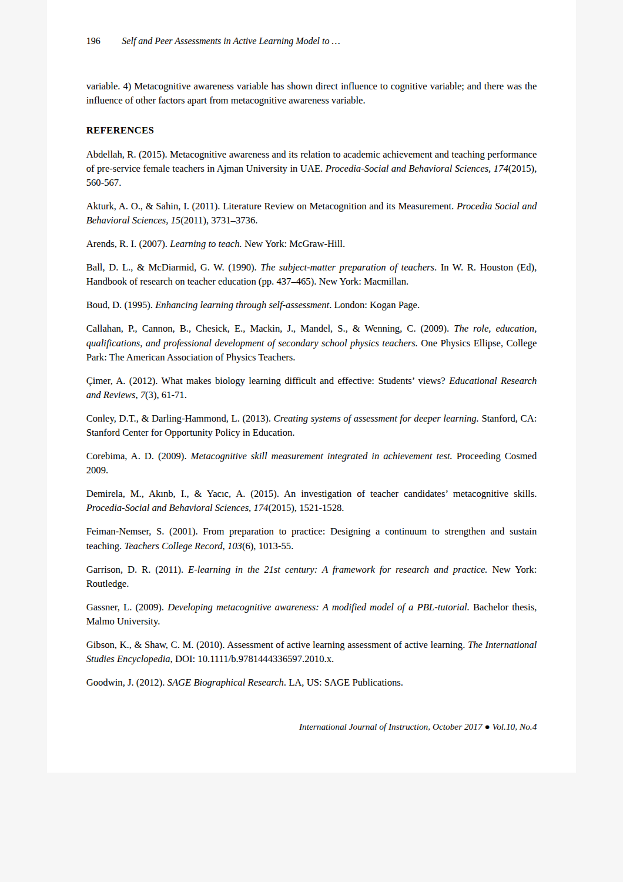196 Self and Peer Assessments in Active Learning Model to …
variable. 4) Metacognitive awareness variable has shown direct influence to cognitive variable; and there was the influence of other factors apart from metacognitive awareness variable.
REFERENCES
Abdellah, R. (2015). Metacognitive awareness and its relation to academic achievement and teaching performance of pre-service female teachers in Ajman University in UAE. Procedia-Social and Behavioral Sciences, 174(2015), 560-567.
Akturk, A. O., & Sahin, I. (2011). Literature Review on Metacognition and its Measurement. Procedia Social and Behavioral Sciences, 15(2011), 3731–3736.
Arends, R. I. (2007). Learning to teach. New York: McGraw-Hill.
Ball, D. L., & McDiarmid, G. W. (1990). The subject-matter preparation of teachers. In W. R. Houston (Ed), Handbook of research on teacher education (pp. 437–465). New York: Macmillan.
Boud, D. (1995). Enhancing learning through self-assessment. London: Kogan Page.
Callahan, P., Cannon, B., Chesick, E., Mackin, J., Mandel, S., & Wenning, C. (2009). The role, education, qualifications, and professional development of secondary school physics teachers. One Physics Ellipse, College Park: The American Association of Physics Teachers.
Çimer, A. (2012). What makes biology learning difficult and effective: Students’ views? Educational Research and Reviews, 7(3), 61-71.
Conley, D.T., & Darling-Hammond, L. (2013). Creating systems of assessment for deeper learning. Stanford, CA: Stanford Center for Opportunity Policy in Education.
Corebima, A. D. (2009). Metacognitive skill measurement integrated in achievement test. Proceeding Cosmed 2009.
Demirela, M., Akınb, I., & Yacıc, A. (2015). An investigation of teacher candidates’ metacognitive skills. Procedia-Social and Behavioral Sciences, 174(2015), 1521-1528.
Feiman-Nemser, S. (2001). From preparation to practice: Designing a continuum to strengthen and sustain teaching. Teachers College Record, 103(6), 1013-55.
Garrison, D. R. (2011). E-learning in the 21st century: A framework for research and practice. New York: Routledge.
Gassner, L. (2009). Developing metacognitive awareness: A modified model of a PBL-tutorial. Bachelor thesis, Malmo University.
Gibson, K., & Shaw, C. M. (2010). Assessment of active learning assessment of active learning. The International Studies Encyclopedia, DOI: 10.1111/b.9781444336597.2010.x.
Goodwin, J. (2012). SAGE Biographical Research. LA, US: SAGE Publications.
International Journal of Instruction, October 2017 ● Vol.10, No.4